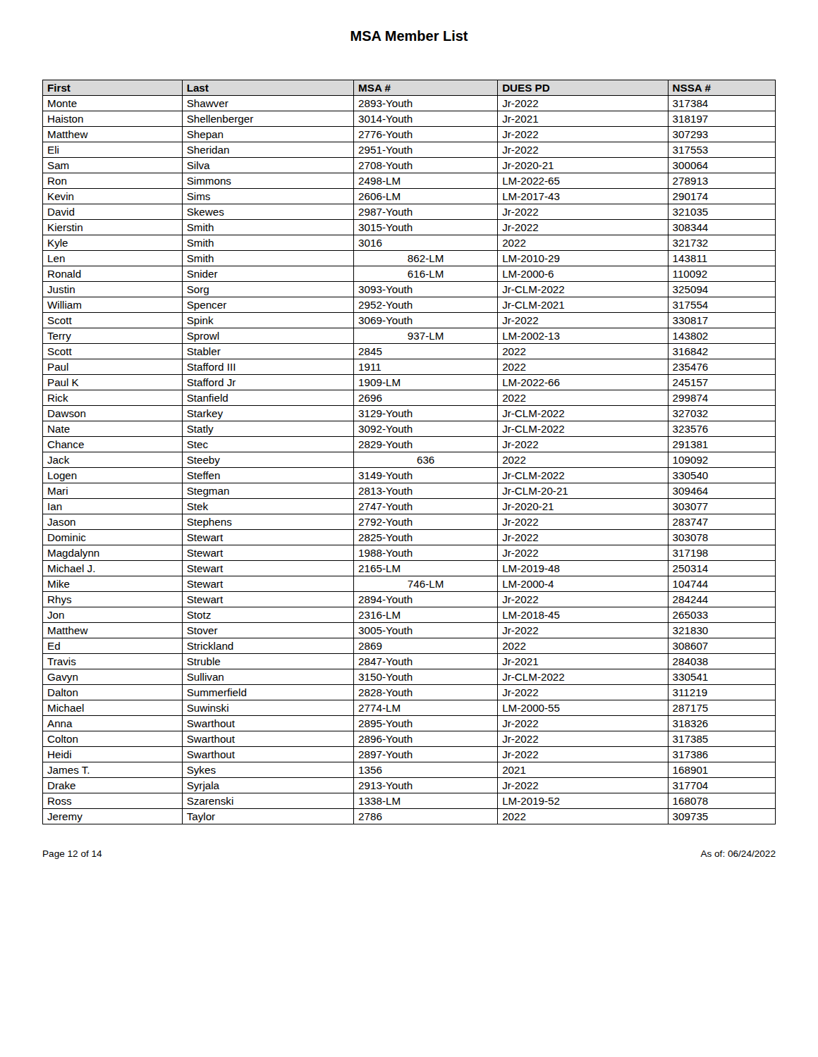MSA Member List
| First | Last | MSA # | DUES PD | NSSA # |
| --- | --- | --- | --- | --- |
| Monte | Shawver | 2893-Youth | Jr-2022 | 317384 |
| Haiston | Shellenberger | 3014-Youth | Jr-2021 | 318197 |
| Matthew | Shepan | 2776-Youth | Jr-2022 | 307293 |
| Eli | Sheridan | 2951-Youth | Jr-2022 | 317553 |
| Sam | Silva | 2708-Youth | Jr-2020-21 | 300064 |
| Ron | Simmons | 2498-LM | LM-2022-65 | 278913 |
| Kevin | Sims | 2606-LM | LM-2017-43 | 290174 |
| David | Skewes | 2987-Youth | Jr-2022 | 321035 |
| Kierstin | Smith | 3015-Youth | Jr-2022 | 308344 |
| Kyle | Smith | 3016 | 2022 | 321732 |
| Len | Smith | 862-LM | LM-2010-29 | 143811 |
| Ronald | Snider | 616-LM | LM-2000-6 | 110092 |
| Justin | Sorg | 3093-Youth | Jr-CLM-2022 | 325094 |
| William | Spencer | 2952-Youth | Jr-CLM-2021 | 317554 |
| Scott | Spink | 3069-Youth | Jr-2022 | 330817 |
| Terry | Sprowl | 937-LM | LM-2002-13 | 143802 |
| Scott | Stabler | 2845 | 2022 | 316842 |
| Paul | Stafford III | 1911 | 2022 | 235476 |
| Paul K | Stafford Jr | 1909-LM | LM-2022-66 | 245157 |
| Rick | Stanfield | 2696 | 2022 | 299874 |
| Dawson | Starkey | 3129-Youth | Jr-CLM-2022 | 327032 |
| Nate | Statly | 3092-Youth | Jr-CLM-2022 | 323576 |
| Chance | Stec | 2829-Youth | Jr-2022 | 291381 |
| Jack | Steeby | 636 | 2022 | 109092 |
| Logen | Steffen | 3149-Youth | Jr-CLM-2022 | 330540 |
| Mari | Stegman | 2813-Youth | Jr-CLM-20-21 | 309464 |
| Ian | Stek | 2747-Youth | Jr-2020-21 | 303077 |
| Jason | Stephens | 2792-Youth | Jr-2022 | 283747 |
| Dominic | Stewart | 2825-Youth | Jr-2022 | 303078 |
| Magdalynn | Stewart | 1988-Youth | Jr-2022 | 317198 |
| Michael J. | Stewart | 2165-LM | LM-2019-48 | 250314 |
| Mike | Stewart | 746-LM | LM-2000-4 | 104744 |
| Rhys | Stewart | 2894-Youth | Jr-2022 | 284244 |
| Jon | Stotz | 2316-LM | LM-2018-45 | 265033 |
| Matthew | Stover | 3005-Youth | Jr-2022 | 321830 |
| Ed | Strickland | 2869 | 2022 | 308607 |
| Travis | Struble | 2847-Youth | Jr-2021 | 284038 |
| Gavyn | Sullivan | 3150-Youth | Jr-CLM-2022 | 330541 |
| Dalton | Summerfield | 2828-Youth | Jr-2022 | 311219 |
| Michael | Suwinski | 2774-LM | LM-2000-55 | 287175 |
| Anna | Swarthout | 2895-Youth | Jr-2022 | 318326 |
| Colton | Swarthout | 2896-Youth | Jr-2022 | 317385 |
| Heidi | Swarthout | 2897-Youth | Jr-2022 | 317386 |
| James T. | Sykes | 1356 | 2021 | 168901 |
| Drake | Syrjala | 2913-Youth | Jr-2022 | 317704 |
| Ross | Szarenski | 1338-LM | LM-2019-52 | 168078 |
| Jeremy | Taylor | 2786 | 2022 | 309735 |
Page 12 of 14 As of: 06/24/2022